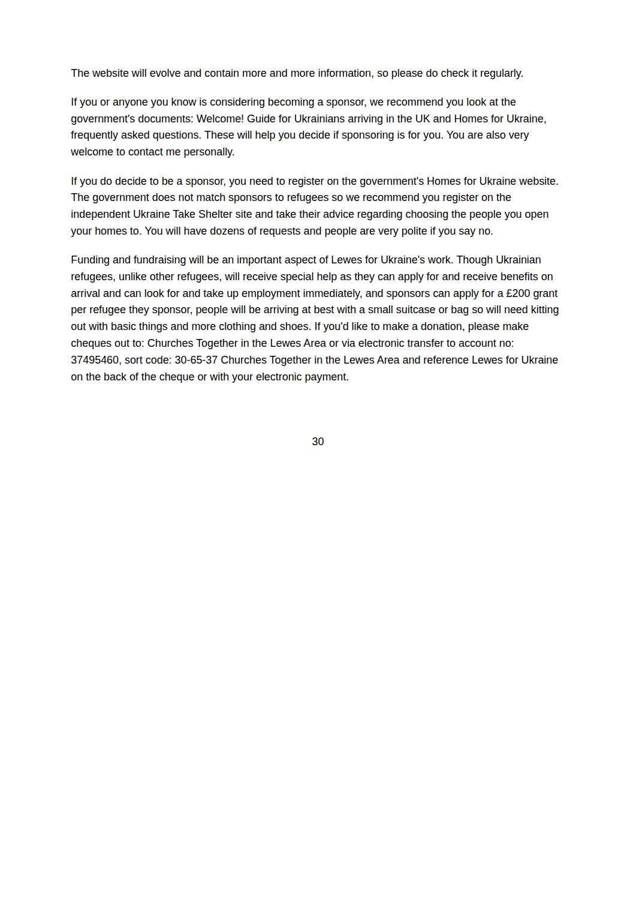The website will evolve and contain more and more information, so please do check it regularly.
If you or anyone you know is considering becoming a sponsor, we recommend you look at the government's documents: Welcome! Guide for Ukrainians arriving in the UK and Homes for Ukraine, frequently asked questions. These will help you decide if sponsoring is for you. You are also very welcome to contact me personally.
If you do decide to be a sponsor, you need to register on the government's Homes for Ukraine website. The government does not match sponsors to refugees so we recommend you register on the independent Ukraine Take Shelter site and take their advice regarding choosing the people you open your homes to. You will have dozens of requests and people are very polite if you say no.
Funding and fundraising will be an important aspect of Lewes for Ukraine's work. Though Ukrainian refugees, unlike other refugees, will receive special help as they can apply for and receive benefits on arrival and can look for and take up employment immediately, and sponsors can apply for a £200 grant per refugee they sponsor, people will be arriving at best with a small suitcase or bag so will need kitting out with basic things and more clothing and shoes. If you'd like to make a donation, please make cheques out to: Churches Together in the Lewes Area or via electronic transfer to account no: 37495460, sort code: 30-65-37 Churches Together in the Lewes Area and reference Lewes for Ukraine on the back of the cheque or with your electronic payment.
30